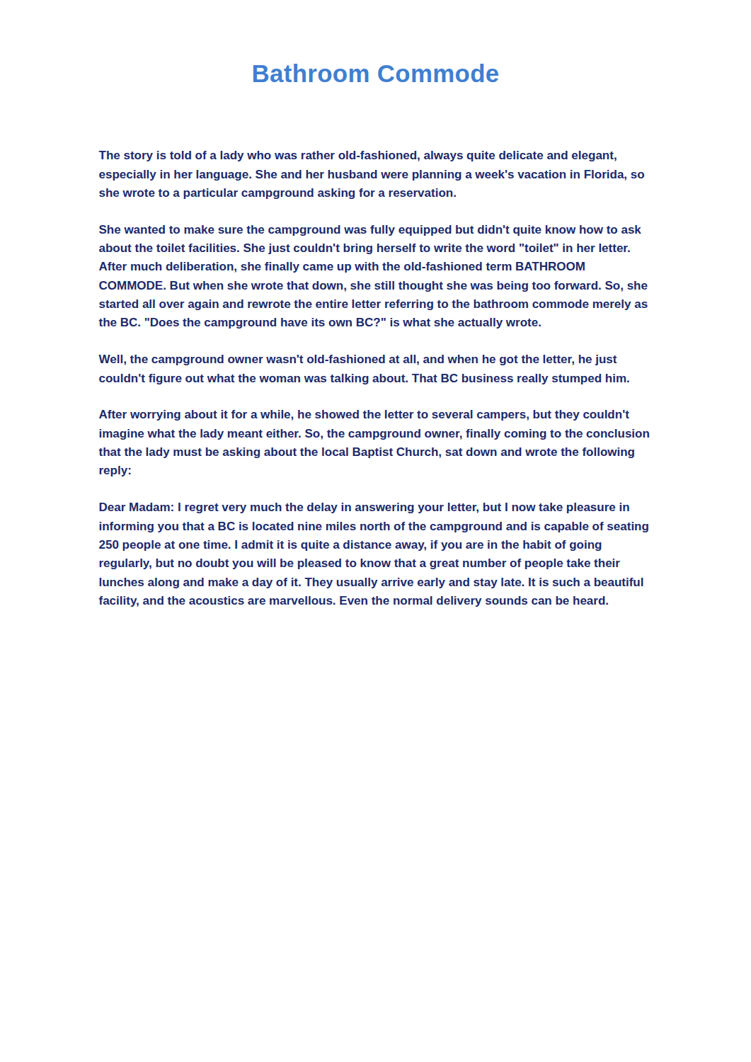Bathroom Commode
The story is told of a lady who was rather old-fashioned, always quite delicate and elegant, especially in her language. She and her husband were planning a week's vacation in Florida, so she wrote to a particular campground asking for a reservation.
She wanted to make sure the campground was fully equipped but didn't quite know how to ask about the toilet facilities. She just couldn't bring herself to write the word "toilet" in her letter. After much deliberation, she finally came up with the old-fashioned term BATHROOM COMMODE. But when she wrote that down, she still thought she was being too forward. So, she started all over again and rewrote the entire letter referring to the bathroom commode merely as the BC. "Does the campground have its own BC?" is what she actually wrote.
Well, the campground owner wasn't old-fashioned at all, and when he got the letter, he just couldn't figure out what the woman was talking about. That BC business really stumped him.
After worrying about it for a while, he showed the letter to several campers, but they couldn't imagine what the lady meant either. So, the campground owner, finally coming to the conclusion that the lady must be asking about the local Baptist Church, sat down and wrote the following reply:
Dear Madam: I regret very much the delay in answering your letter, but I now take pleasure in informing you that a BC is located nine miles north of the campground and is capable of seating 250 people at one time. I admit it is quite a distance away, if you are in the habit of going regularly, but no doubt you will be pleased to know that a great number of people take their lunches along and make a day of it. They usually arrive early and stay late. It is such a beautiful facility, and the acoustics are marvellous. Even the normal delivery sounds can be heard.